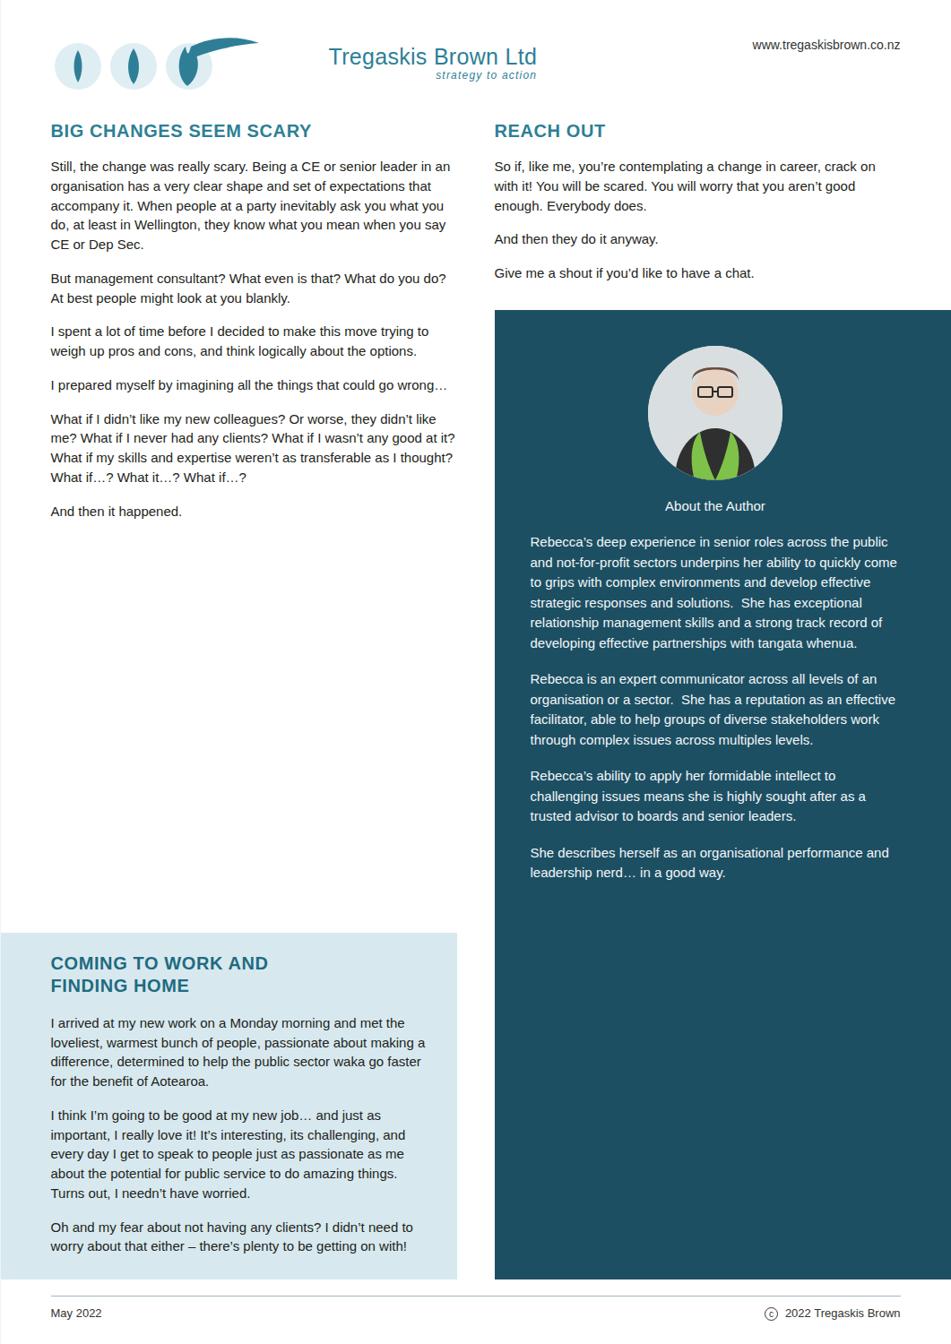Tregaskis Brown Ltd
strategy to action
www.tregaskisbrown.co.nz
Big changes seem scary
Still, the change was really scary. Being a CE or senior leader in an organisation has a very clear shape and set of expectations that accompany it. When people at a party inevitably ask you what you do, at least in Wellington, they know what you mean when you say CE or Dep Sec.
But management consultant? What even is that? What do you do? At best people might look at you blankly.
I spent a lot of time before I decided to make this move trying to weigh up pros and cons, and think logically about the options.
I prepared myself by imagining all the things that could go wrong…
What if I didn’t like my new colleagues? Or worse, they didn’t like me? What if I never had any clients? What if I wasn’t any good at it? What if my skills and expertise weren’t as transferable as I thought? What if…? What it…? What if…?
And then it happened.
Coming to work and
finding home
I arrived at my new work on a Monday morning and met the loveliest, warmest bunch of people, passionate about making a difference, determined to help the public sector waka go faster for the benefit of Aotearoa.
I think I’m going to be good at my new job… and just as important, I really love it! It’s interesting, its challenging, and every day I get to speak to people just as passionate as me about the potential for public service to do amazing things. Turns out, I needn’t have worried.
Oh and my fear about not having any clients? I didn’t need to worry about that either – there’s plenty to be getting on with!
Reach out
So if, like me, you’re contemplating a change in career, crack on with it! You will be scared. You will worry that you aren’t good enough. Everybody does.
And then they do it anyway.
Give me a shout if you’d like to have a chat.
About the Author
Rebecca’s deep experience in senior roles across the public and not-for-profit sectors underpins her ability to quickly come to grips with complex environments and develop effective strategic responses and solutions. She has exceptional relationship management skills and a strong track record of developing effective partnerships with tangata whenua.
Rebecca is an expert communicator across all levels of an organisation or a sector. She has a reputation as an effective facilitator, able to help groups of diverse stakeholders work through complex issues across multiples levels.
Rebecca’s ability to apply her formidable intellect to challenging issues means she is highly sought after as a trusted advisor to boards and senior leaders.
She describes herself as an organisational performance and leadership nerd… in a good way.
May 2022
c 2022 Tregaskis Brown